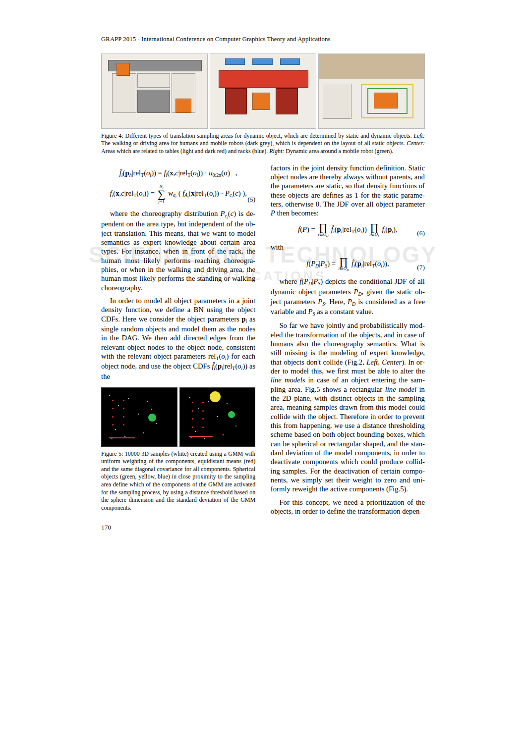GRAPP 2015 - International Conference on Computer Graphics Theory and Applications
SCIENCE AND TECHNOLOGYPUBLICATIONS
Figure 4: Different types of translation sampling areas for dynamic object, which are determined by static and dynamic objects. Left: The walking or driving area for humans and mobile robots (dark grey), which is dependent on the layout of all static objects. Center: Areas which are related to tables (light and dark red) and racks (blue). Right: Dynamic area around a mobile robot (green).
f̂i(ph|relT(oi)) = fi(x,c|relT(oi)) · u0:2π(α) ,
fi(x,c|relT(oi)) = Ni∑j=1 waj ( fAj(x|relT(oi)) · Pcj(c) ), (5)
where the choreography distribution Pcj(c) is dependent on the area type, but independent of the object translation. This means, that we want to model semantics as expert knowledge about certain area types. For instance, when in front of the rack, the human most likely performs reaching choreographies, or when in the walking and driving area, the human most likely performs the standing or walking choreography.
In order to model all object parameters in a joint density function, we define a BN using the object CDFs. Here we consider the object parameters pi as single random objects and model them as the nodes in the DAG. We then add directed edges from the relevant object nodes to the object node, consistent with the relevant object parameters relT(oi) for each object node, and use the object CDFs f̂i(pi|relT(oi)) as the
Figure 5: 10000 3D samples (white) created using a GMM with uniform weighting of the components, equidistant means (red) and the same diagonal covariance for all components. Spherical objects (green, yellow, blue) in close proximity to the sampling area define which of the components of the GMM are activated for the sampling process, by using a distance threshold based on the sphere dimension and the standard deviation of the GMM components.
factors in the joint density function definition. Static object nodes are thereby always without parents, and the parameters are static, so that density functions of these objects are defines as 1 for the static parameters, otherwise 0. The JDF over all object parameter P then becomes:
f(P) = ∏i∈OD f̂i(pi|relT(oi)) ∏i∈OS fi(pi), (6)
with
f(PD|PS) = ∏i∈OD f̂i(pi|relT(oi)), (7)
where f(PD|PS) depicts the conditional JDF of all dynamic object parameters PD, given the static object parameters PS. Here, PD is considered as a free variable and PS as a constant value.
So far we have jointly and probabilistically modeled the transformation of the objects, and in case of humans also the choreography semantics. What is still missing is the modeling of expert knowledge, that objects don't collide (Fig.2, Left, Center). In order to model this, we first must be able to alter the line models in case of an object entering the sampling area. Fig.5 shows a rectangular line model in the 2D plane, with distinct objects in the sampling area, meaning samples drawn from this model could collide with the object. Therefore in order to prevent this from happening, we use a distance thresholding scheme based on both object bounding boxes, which can be spherical or rectangular shaped, and the standard deviation of the model components, in order to deactivate components which could produce colliding samples. For the deactivation of certain components, we simply set their weight to zero and uniformly reweight the active components (Fig.5).
For this concept, we need a prioritization of the objects, in order to define the transformation depen-
170